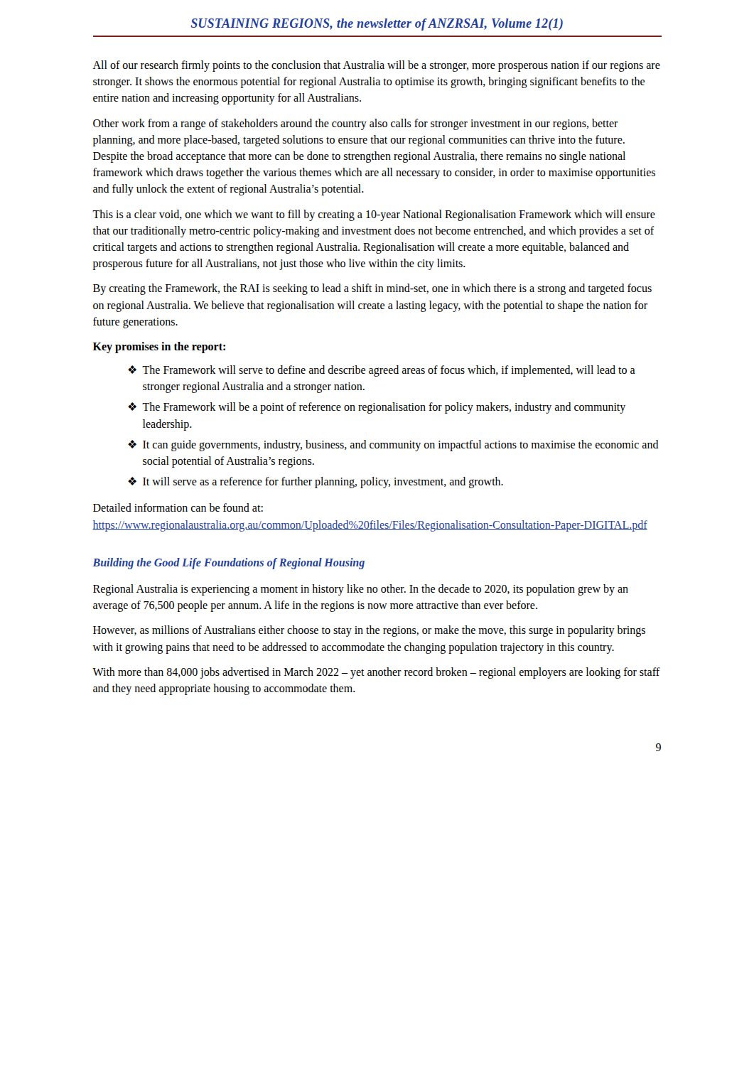SUSTAINING REGIONS, the newsletter of ANZRSAI, Volume 12(1)
All of our research firmly points to the conclusion that Australia will be a stronger, more prosperous nation if our regions are stronger. It shows the enormous potential for regional Australia to optimise its growth, bringing significant benefits to the entire nation and increasing opportunity for all Australians.
Other work from a range of stakeholders around the country also calls for stronger investment in our regions, better planning, and more place-based, targeted solutions to ensure that our regional communities can thrive into the future. Despite the broad acceptance that more can be done to strengthen regional Australia, there remains no single national framework which draws together the various themes which are all necessary to consider, in order to maximise opportunities and fully unlock the extent of regional Australia’s potential.
This is a clear void, one which we want to fill by creating a 10-year National Regionalisation Framework which will ensure that our traditionally metro-centric policy-making and investment does not become entrenched, and which provides a set of critical targets and actions to strengthen regional Australia. Regionalisation will create a more equitable, balanced and prosperous future for all Australians, not just those who live within the city limits.
By creating the Framework, the RAI is seeking to lead a shift in mind-set, one in which there is a strong and targeted focus on regional Australia. We believe that regionalisation will create a lasting legacy, with the potential to shape the nation for future generations.
Key promises in the report:
The Framework will serve to define and describe agreed areas of focus which, if implemented, will lead to a stronger regional Australia and a stronger nation.
The Framework will be a point of reference on regionalisation for policy makers, industry and community leadership.
It can guide governments, industry, business, and community on impactful actions to maximise the economic and social potential of Australia’s regions.
It will serve as a reference for further planning, policy, investment, and growth.
Detailed information can be found at:
https://www.regionalaustralia.org.au/common/Uploaded%20files/Files/Regionalisation-Consultation-Paper-DIGITAL.pdf
Building the Good Life Foundations of Regional Housing
Regional Australia is experiencing a moment in history like no other. In the decade to 2020, its population grew by an average of 76,500 people per annum. A life in the regions is now more attractive than ever before.
However, as millions of Australians either choose to stay in the regions, or make the move, this surge in popularity brings with it growing pains that need to be addressed to accommodate the changing population trajectory in this country.
With more than 84,000 jobs advertised in March 2022 – yet another record broken – regional employers are looking for staff and they need appropriate housing to accommodate them.
9